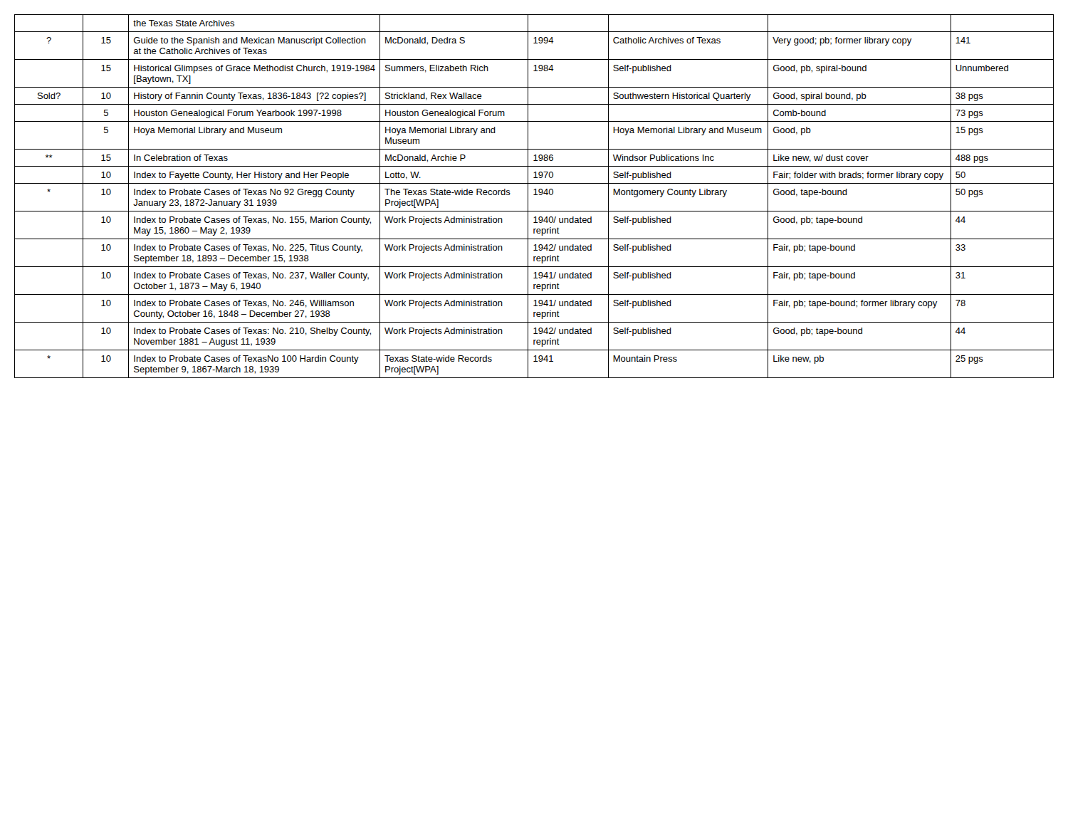| | | the Texas State Archives | | | | | |
| ? | 15 | Guide to the Spanish and Mexican Manuscript Collection at the Catholic Archives of Texas | McDonald, Dedra S | 1994 | Catholic Archives of Texas | Very good; pb; former library copy | 141 |
| | 15 | Historical Glimpses of Grace Methodist Church, 1919-1984 [Baytown, TX] | Summers, Elizabeth Rich | 1984 | Self-published | Good, pb, spiral-bound | Unnumbered |
| Sold? | 10 | History of Fannin County Texas, 1836-1843 [?2 copies?] | Strickland, Rex Wallace | | Southwestern Historical Quarterly | Good, spiral bound, pb | 38 pgs |
| | 5 | Houston Genealogical Forum Yearbook 1997-1998 | Houston Genealogical Forum | | | Comb-bound | 73 pgs |
| | 5 | Hoya Memorial Library and Museum | Hoya Memorial Library and Museum | | Hoya Memorial Library and Museum | Good, pb | 15 pgs |
| ** | 15 | In Celebration of Texas | McDonald, Archie P | 1986 | Windsor Publications Inc | Like new, w/ dust cover | 488 pgs |
| | 10 | Index to Fayette County, Her History and Her People | Lotto, W. | 1970 | Self-published | Fair; folder with brads; former library copy | 50 |
| * | 10 | Index to Probate Cases of Texas No 92 Gregg County January 23, 1872-January 31 1939 | The Texas State-wide Records Project[WPA] | 1940 | Montgomery County Library | Good, tape-bound | 50 pgs |
| | 10 | Index to Probate Cases of Texas, No. 155, Marion County, May 15, 1860 – May 2, 1939 | Work Projects Administration | 1940/ undated reprint | Self-published | Good, pb; tape-bound | 44 |
| | 10 | Index to Probate Cases of Texas, No. 225, Titus County, September 18, 1893 – December 15, 1938 | Work Projects Administration | 1942/ undated reprint | Self-published | Fair, pb; tape-bound | 33 |
| | 10 | Index to Probate Cases of Texas, No. 237, Waller County, October 1, 1873 – May 6, 1940 | Work Projects Administration | 1941/ undated reprint | Self-published | Fair, pb; tape-bound | 31 |
| | 10 | Index to Probate Cases of Texas, No. 246, Williamson County, October 16, 1848 – December 27, 1938 | Work Projects Administration | 1941/ undated reprint | Self-published | Fair, pb; tape-bound; former library copy | 78 |
| | 10 | Index to Probate Cases of Texas: No. 210, Shelby County, November 1881 – August 11, 1939 | Work Projects Administration | 1942/ undated reprint | Self-published | Good, pb; tape-bound | 44 |
| * | 10 | Index to Probate Cases of TexasNo 100 Hardin County September 9, 1867-March 18, 1939 | Texas State-wide Records Project[WPA] | 1941 | Mountain Press | Like new, pb | 25 pgs |